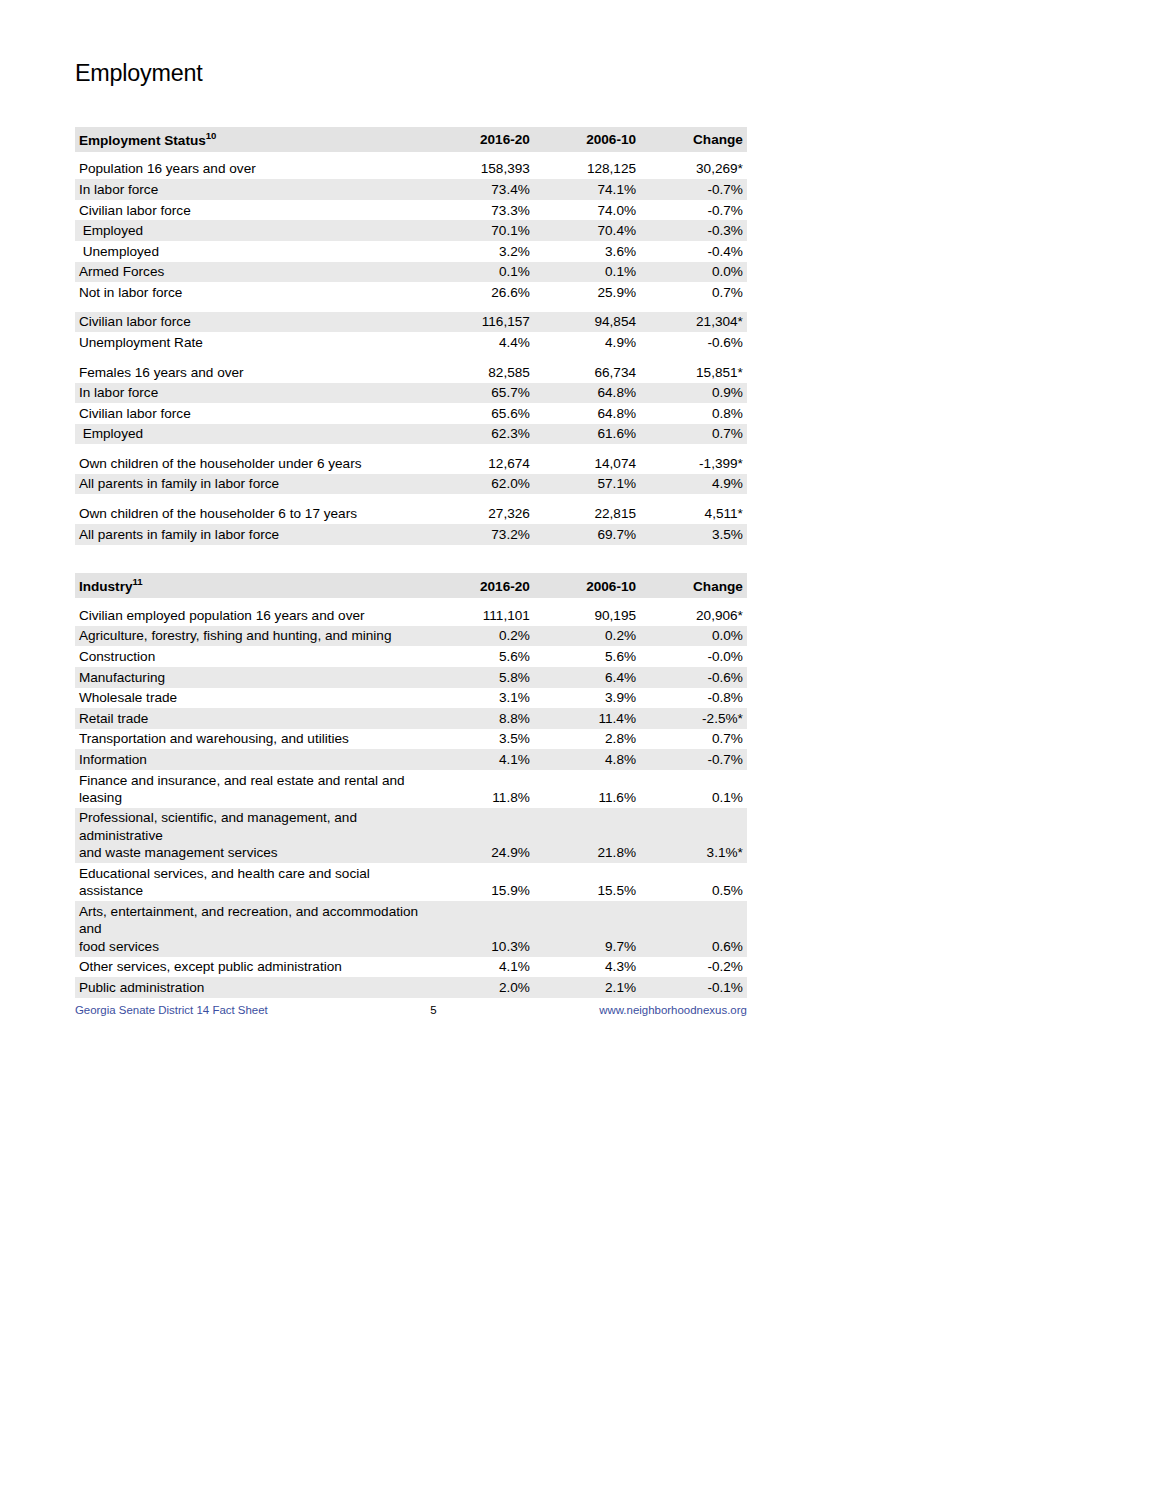Employment
| Employment Status 10 | 2016-20 | 2006-10 | Change |
| --- | --- | --- | --- |
| Population 16 years and over | 158,393 | 128,125 | 30,269* |
| In labor force | 73.4% | 74.1% | -0.7% |
| Civilian labor force | 73.3% | 74.0% | -0.7% |
| Employed | 70.1% | 70.4% | -0.3% |
| Unemployed | 3.2% | 3.6% | -0.4% |
| Armed Forces | 0.1% | 0.1% | 0.0% |
| Not in labor force | 26.6% | 25.9% | 0.7% |
| Civilian labor force | 116,157 | 94,854 | 21,304* |
| Unemployment Rate | 4.4% | 4.9% | -0.6% |
| Females 16 years and over | 82,585 | 66,734 | 15,851* |
| In labor force | 65.7% | 64.8% | 0.9% |
| Civilian labor force | 65.6% | 64.8% | 0.8% |
| Employed | 62.3% | 61.6% | 0.7% |
| Own children of the householder under 6 years | 12,674 | 14,074 | -1,399* |
| All parents in family in labor force | 62.0% | 57.1% | 4.9% |
| Own children of the householder 6 to 17 years | 27,326 | 22,815 | 4,511* |
| All parents in family in labor force | 73.2% | 69.7% | 3.5% |
| Industry 11 | 2016-20 | 2006-10 | Change |
| --- | --- | --- | --- |
| Civilian employed population 16 years and over | 111,101 | 90,195 | 20,906* |
| Agriculture, forestry, fishing and hunting, and mining | 0.2% | 0.2% | 0.0% |
| Construction | 5.6% | 5.6% | -0.0% |
| Manufacturing | 5.8% | 6.4% | -0.6% |
| Wholesale trade | 3.1% | 3.9% | -0.8% |
| Retail trade | 8.8% | 11.4% | -2.5%* |
| Transportation and warehousing, and utilities | 3.5% | 2.8% | 0.7% |
| Information | 4.1% | 4.8% | -0.7% |
| Finance and insurance, and real estate and rental and leasing | 11.8% | 11.6% | 0.1% |
| Professional, scientific, and management, and administrative and waste management services | 24.9% | 21.8% | 3.1%* |
| Educational services, and health care and social assistance | 15.9% | 15.5% | 0.5% |
| Arts, entertainment, and recreation, and accommodation and food services | 10.3% | 9.7% | 0.6% |
| Other services, except public administration | 4.1% | 4.3% | -0.2% |
| Public administration | 2.0% | 2.1% | -0.1% |
Georgia Senate District 14 Fact Sheet
5
www.neighborhoodnexus.org